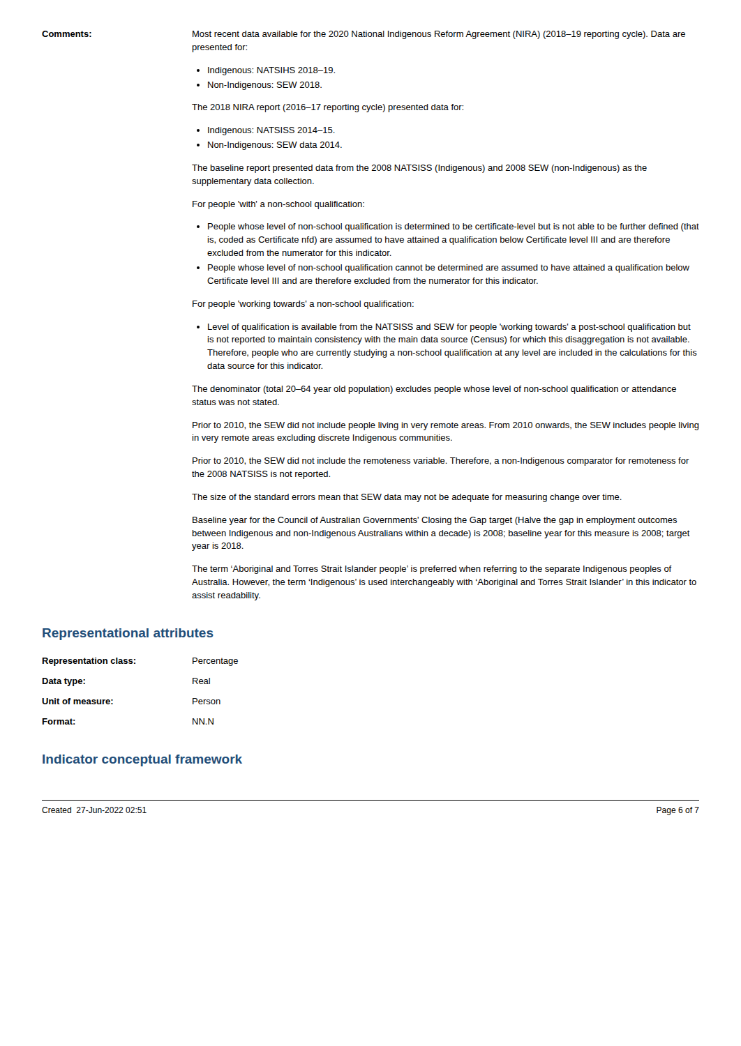Comments:
Most recent data available for the 2020 National Indigenous Reform Agreement (NIRA) (2018–19 reporting cycle). Data are presented for:
Indigenous: NATSIHS 2018–19.
Non-Indigenous: SEW 2018.
The 2018 NIRA report (2016–17 reporting cycle) presented data for:
Indigenous: NATSISS 2014–15.
Non-Indigenous: SEW data 2014.
The baseline report presented data from the 2008 NATSISS (Indigenous) and 2008 SEW (non-Indigenous) as the supplementary data collection.
For people 'with' a non-school qualification:
People whose level of non-school qualification is determined to be certificate-level but is not able to be further defined (that is, coded as Certificate nfd) are assumed to have attained a qualification below Certificate level III and are therefore excluded from the numerator for this indicator.
People whose level of non-school qualification cannot be determined are assumed to have attained a qualification below Certificate level III and are therefore excluded from the numerator for this indicator.
For people 'working towards' a non-school qualification:
Level of qualification is available from the NATSISS and SEW for people 'working towards' a post-school qualification but is not reported to maintain consistency with the main data source (Census) for which this disaggregation is not available. Therefore, people who are currently studying a non-school qualification at any level are included in the calculations for this data source for this indicator.
The denominator (total 20–64 year old population) excludes people whose level of non-school qualification or attendance status was not stated.
Prior to 2010, the SEW did not include people living in very remote areas. From 2010 onwards, the SEW includes people living in very remote areas excluding discrete Indigenous communities.
Prior to 2010, the SEW did not include the remoteness variable. Therefore, a non-Indigenous comparator for remoteness for the 2008 NATSISS is not reported.
The size of the standard errors mean that SEW data may not be adequate for measuring change over time.
Baseline year for the Council of Australian Governments' Closing the Gap target (Halve the gap in employment outcomes between Indigenous and non-Indigenous Australians within a decade) is 2008; baseline year for this measure is 2008; target year is 2018.
The term ‘Aboriginal and Torres Strait Islander people’ is preferred when referring to the separate Indigenous peoples of Australia. However, the term ‘Indigenous’ is used interchangeably with ‘Aboriginal and Torres Strait Islander’ in this indicator to assist readability.
Representational attributes
Representation class:
Percentage
Data type:
Real
Unit of measure:
Person
Format:
NN.N
Indicator conceptual framework
Created 27-Jun-2022 02:51
Page 6 of 7